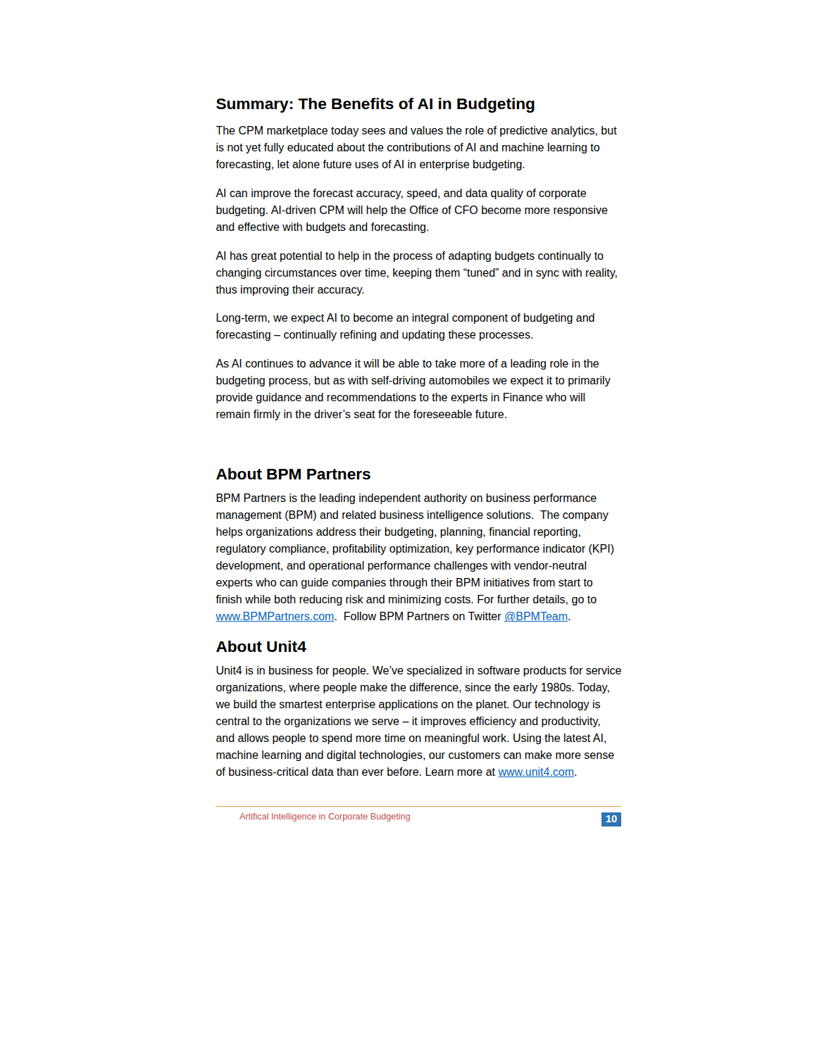Summary: The Benefits of AI in Budgeting
The CPM marketplace today sees and values the role of predictive analytics, but is not yet fully educated about the contributions of AI and machine learning to forecasting, let alone future uses of AI in enterprise budgeting.
AI can improve the forecast accuracy, speed, and data quality of corporate budgeting. AI-driven CPM will help the Office of CFO become more responsive and effective with budgets and forecasting.
AI has great potential to help in the process of adapting budgets continually to changing circumstances over time, keeping them “tuned” and in sync with reality, thus improving their accuracy.
Long-term, we expect AI to become an integral component of budgeting and forecasting – continually refining and updating these processes.
As AI continues to advance it will be able to take more of a leading role in the budgeting process, but as with self-driving automobiles we expect it to primarily provide guidance and recommendations to the experts in Finance who will remain firmly in the driver’s seat for the foreseeable future.
About BPM Partners
BPM Partners is the leading independent authority on business performance management (BPM) and related business intelligence solutions. The company helps organizations address their budgeting, planning, financial reporting, regulatory compliance, profitability optimization, key performance indicator (KPI) development, and operational performance challenges with vendor-neutral experts who can guide companies through their BPM initiatives from start to finish while both reducing risk and minimizing costs. For further details, go to www.BPMPartners.com. Follow BPM Partners on Twitter @BPMTeam.
About Unit4
Unit4 is in business for people. We’ve specialized in software products for service organizations, where people make the difference, since the early 1980s. Today, we build the smartest enterprise applications on the planet. Our technology is central to the organizations we serve – it improves efficiency and productivity, and allows people to spend more time on meaningful work. Using the latest AI, machine learning and digital technologies, our customers can make more sense of business-critical data than ever before. Learn more at www.unit4.com.
Artifical Intelligence in Corporate Budgeting
10